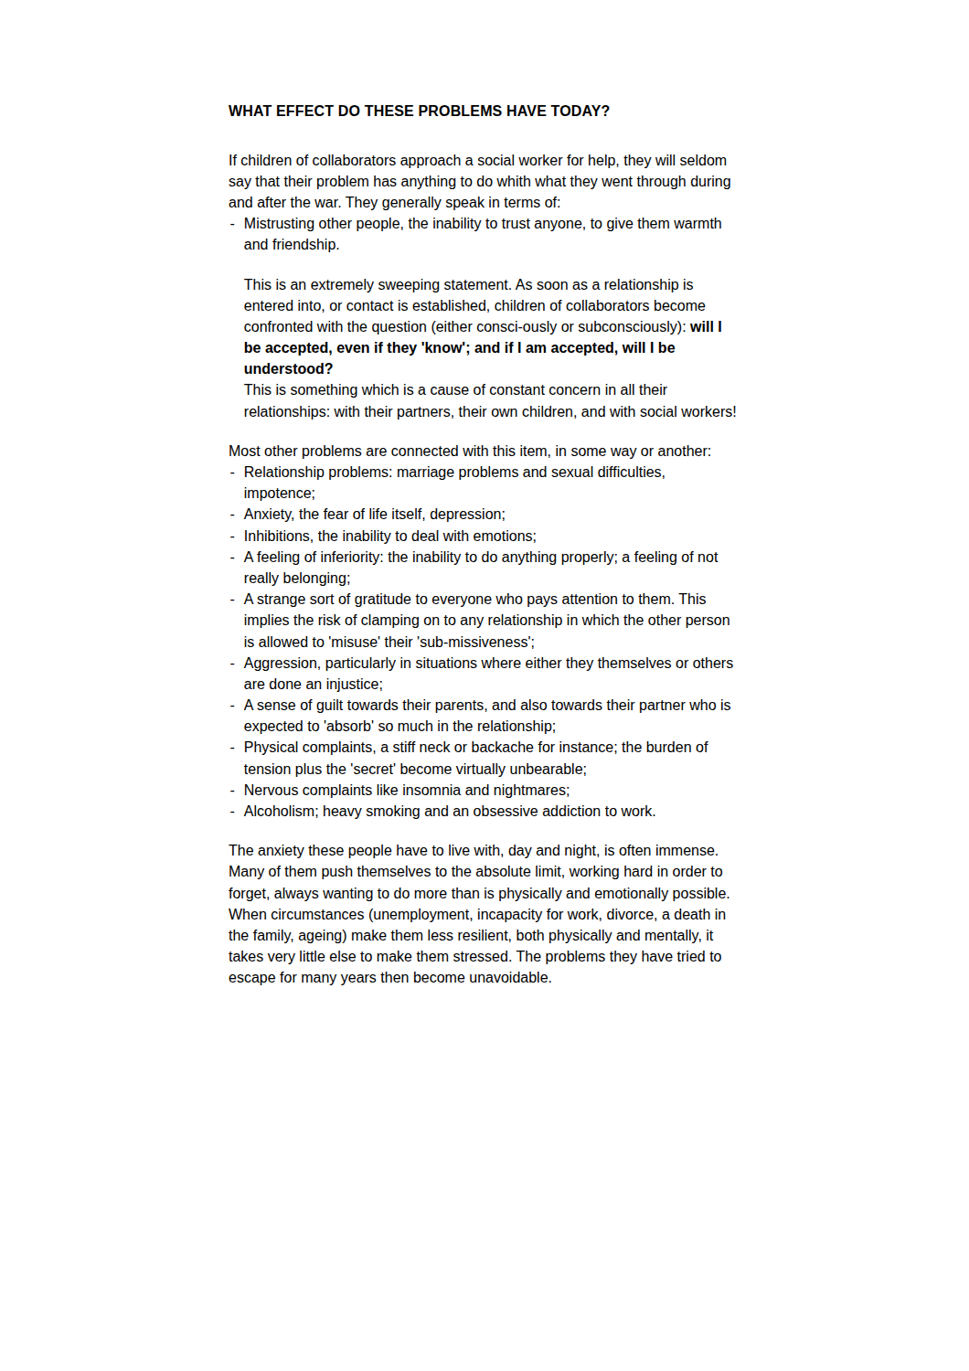WHAT EFFECT DO THESE PROBLEMS HAVE TODAY?
If children of collaborators approach a social worker for help, they will seldom say that their problem has anything to do whith what they went through during and after the war. They generally speak in terms of:
Mistrusting other people, the inability to trust anyone, to give them warmth and friendship.
This is an extremely sweeping statement. As soon as a relationship is entered into, or contact is established, children of collaborators become confronted with the question (either consci-ously or subconsciously): will I be accepted, even if they 'know'; and if I am accepted, will I be understood?
This is something which is a cause of constant concern in all their relationships: with their partners, their own children, and with social workers!
Most other problems are connected with this item, in some way or another:
Relationship problems: marriage problems and sexual difficulties, impotence;
Anxiety, the fear of life itself, depression;
Inhibitions, the inability to deal with emotions;
A feeling of inferiority: the inability to do anything properly; a feeling of not really belonging;
A strange sort of gratitude to everyone who pays attention to them. This implies the risk of clamping on to any relationship in which the other person is allowed to 'misuse' their 'sub-missiveness';
Aggression, particularly in situations where either they themselves or others are done an injustice;
A sense of guilt towards their parents, and also towards their partner who is expected to 'absorb' so much in the relationship;
Physical complaints, a stiff neck or backache for instance; the burden of tension plus the 'secret' become virtually unbearable;
Nervous complaints like insomnia and nightmares;
Alcoholism; heavy smoking and an obsessive addiction to work.
The anxiety these people have to live with, day and night, is often immense. Many of them push themselves to the absolute limit, working hard in order to forget, always wanting to do more than is physically and emotionally possible. When circumstances (unemployment, incapacity for work, divorce, a death in the family, ageing) make them less resilient, both physically and mentally, it takes very little else to make them stressed. The problems they have tried to escape for many years then become unavoidable.